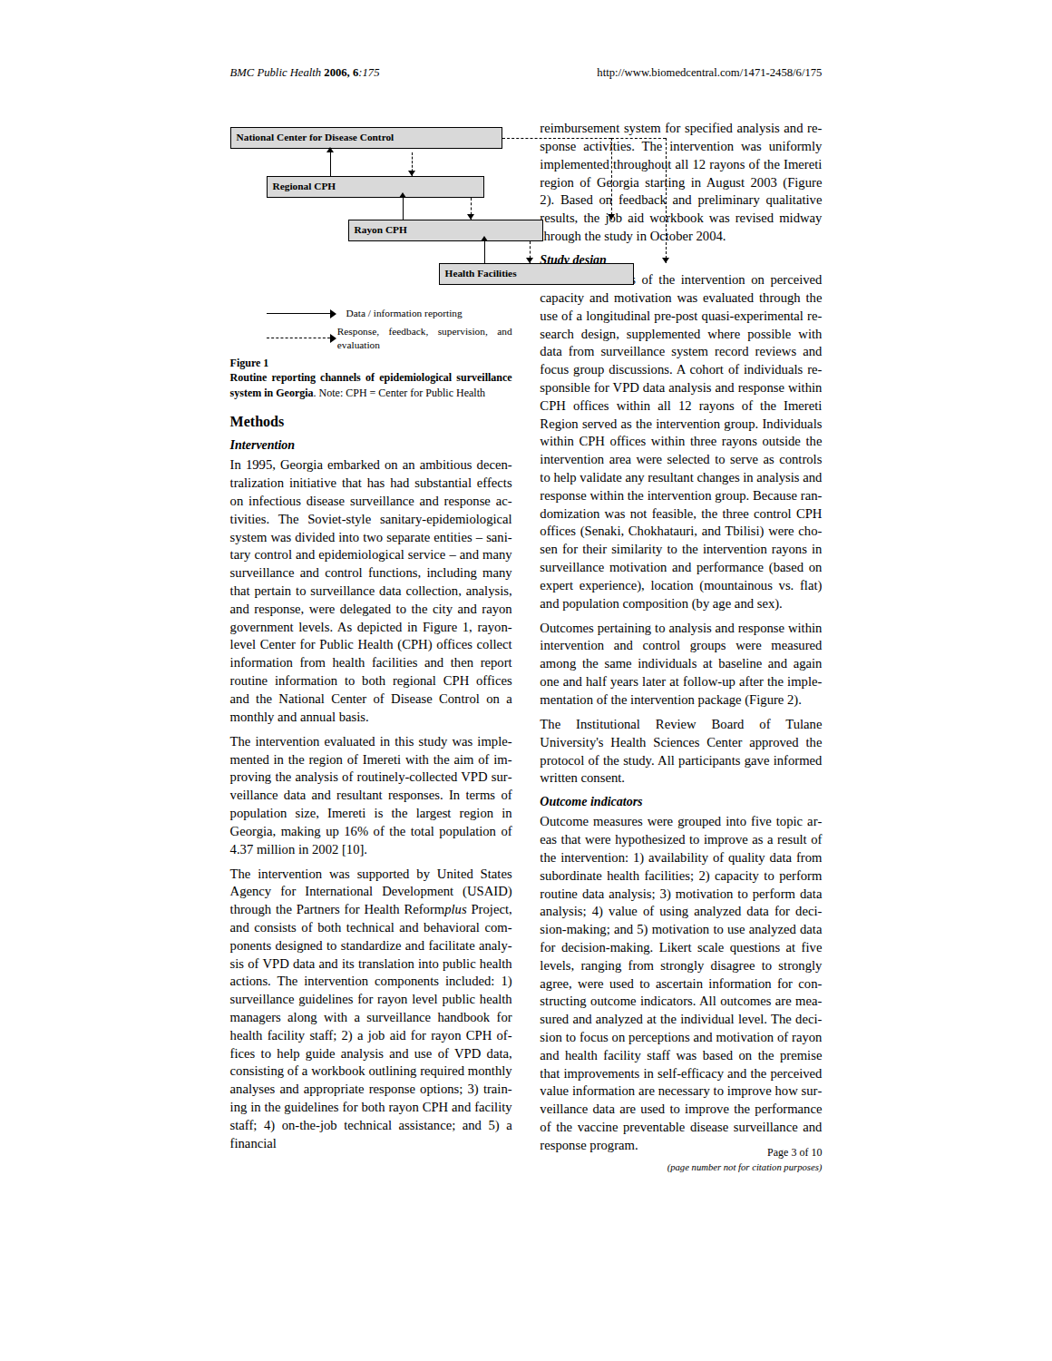BMC Public Health 2006, 6:175
http://www.biomedcentral.com/1471-2458/6/175
National Center for Disease Control
Regional CPH
Rayon CPH
Health Facilities
Data / information reporting
Response, feedback, supervision, and evaluation
Figure 1
Routine reporting channels of epidemiological surveillance system in Georgia. Note: CPH = Center for Public Health
Methods
Intervention
In 1995, Georgia embarked on an ambitious decentralization initiative that has had substantial effects on infectious disease surveillance and response activities. The Soviet-style sanitary-epidemiological system was divided into two separate entities – sanitary control and epidemiological service – and many surveillance and control functions, including many that pertain to surveillance data collection, analysis, and response, were delegated to the city and rayon government levels. As depicted in Figure 1, rayon-level Center for Public Health (CPH) offices collect information from health facilities and then report routine information to both regional CPH offices and the National Center of Disease Control on a monthly and annual basis.
The intervention evaluated in this study was implemented in the region of Imereti with the aim of improving the analysis of routinely-collected VPD surveillance data and resultant responses. In terms of population size, Imereti is the largest region in Georgia, making up 16% of the total population of 4.37 million in 2002 [10].
The intervention was supported by United States Agency for International Development (USAID) through the Partners for Health Reformplus Project, and consists of both technical and behavioral components designed to standardize and facilitate analysis of VPD data and its translation into public health actions. The intervention components included: 1) surveillance guidelines for rayon level public health managers along with a surveillance handbook for health facility staff; 2) a job aid for rayon CPH offices to help guide analysis and use of VPD data, consisting of a workbook outlining required monthly analyses and appropriate response options; 3) training in the guidelines for both rayon CPH and facility staff; 4) on-the-job technical assistance; and 5) a financial
reimbursement system for specified analysis and response activities. The intervention was uniformly implemented throughout all 12 rayons of the Imereti region of Georgia starting in August 2003 (Figure 2). Based on feedback and preliminary qualitative results, the job aid workbook was revised midway through the study in October 2004.
Study design
The effectiveness of the intervention on perceived capacity and motivation was evaluated through the use of a longitudinal pre-post quasi-experimental research design, supplemented where possible with data from surveillance system record reviews and focus group discussions. A cohort of individuals responsible for VPD data analysis and response within CPH offices within all 12 rayons of the Imereti Region served as the intervention group. Individuals within CPH offices within three rayons outside the intervention area were selected to serve as controls to help validate any resultant changes in analysis and response within the intervention group. Because randomization was not feasible, the three control CPH offices (Senaki, Chokhatauri, and Tbilisi) were chosen for their similarity to the intervention rayons in surveillance motivation and performance (based on expert experience), location (mountainous vs. flat) and population composition (by age and sex).
Outcomes pertaining to analysis and response within intervention and control groups were measured among the same individuals at baseline and again one and half years later at follow-up after the implementation of the intervention package (Figure 2).
The Institutional Review Board of Tulane University's Health Sciences Center approved the protocol of the study. All participants gave informed written consent.
Outcome indicators
Outcome measures were grouped into five topic areas that were hypothesized to improve as a result of the intervention: 1) availability of quality data from subordinate health facilities; 2) capacity to perform routine data analysis; 3) motivation to perform data analysis; 4) value of using analyzed data for decision-making; and 5) motivation to use analyzed data for decision-making. Likert scale questions at five levels, ranging from strongly disagree to strongly agree, were used to ascertain information for constructing outcome indicators. All outcomes are measured and analyzed at the individual level. The decision to focus on perceptions and motivation of rayon and health facility staff was based on the premise that improvements in self-efficacy and the perceived value information are necessary to improve how surveillance data are used to improve the performance of the vaccine preventable disease surveillance and response program.
Page 3 of 10
(page number not for citation purposes)